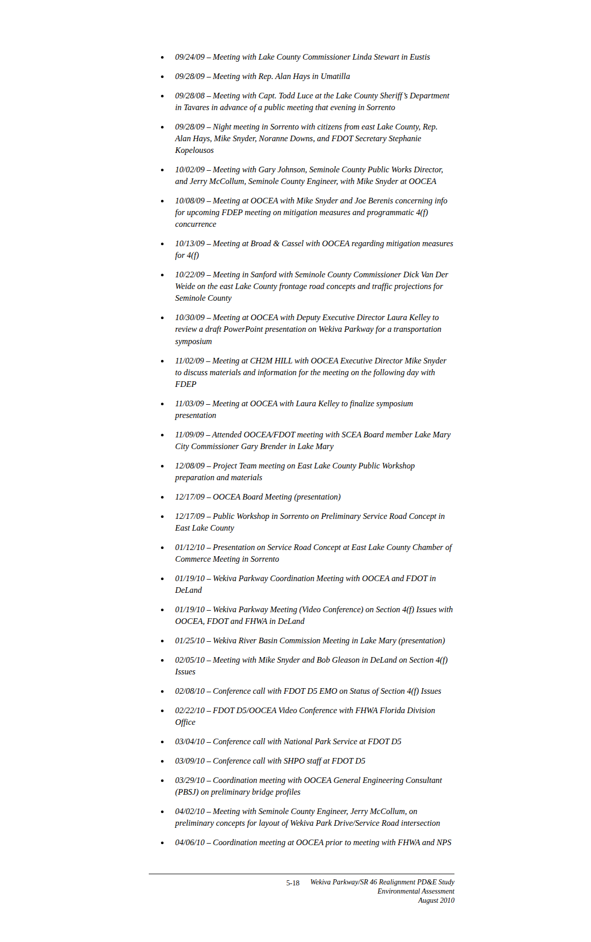09/24/09 – Meeting with Lake County Commissioner Linda Stewart in Eustis
09/28/09 – Meeting with Rep. Alan Hays in Umatilla
09/28/08 – Meeting with Capt. Todd Luce at the Lake County Sheriff’s Department in Tavares in advance of a public meeting that evening in Sorrento
09/28/09 – Night meeting in Sorrento with citizens from east Lake County, Rep. Alan Hays, Mike Snyder, Noranne Downs, and FDOT Secretary Stephanie Kopelousos
10/02/09 – Meeting with Gary Johnson, Seminole County Public Works Director, and Jerry McCollum, Seminole County Engineer, with Mike Snyder at OOCEA
10/08/09 – Meeting at OOCEA with Mike Snyder and Joe Berenis concerning info for upcoming FDEP meeting on mitigation measures and programmatic 4(f) concurrence
10/13/09 – Meeting at Broad & Cassel with OOCEA regarding mitigation measures for 4(f)
10/22/09 – Meeting in Sanford with Seminole County Commissioner Dick Van Der Weide on the east Lake County frontage road concepts and traffic projections for Seminole County
10/30/09 – Meeting at OOCEA with Deputy Executive Director Laura Kelley to review a draft PowerPoint presentation on Wekiva Parkway for a transportation symposium
11/02/09 – Meeting at CH2M HILL with OOCEA Executive Director Mike Snyder to discuss materials and information for the meeting on the following day with FDEP
11/03/09 – Meeting at OOCEA with Laura Kelley to finalize symposium presentation
11/09/09 – Attended OOCEA/FDOT meeting with SCEA Board member Lake Mary City Commissioner Gary Brender in Lake Mary
12/08/09 – Project Team meeting on East Lake County Public Workshop preparation and materials
12/17/09 – OOCEA Board Meeting (presentation)
12/17/09 – Public Workshop in Sorrento on Preliminary Service Road Concept in East Lake County
01/12/10 – Presentation on Service Road Concept at East Lake County Chamber of Commerce Meeting in Sorrento
01/19/10 – Wekiva Parkway Coordination Meeting with OOCEA and FDOT in DeLand
01/19/10 – Wekiva Parkway Meeting (Video Conference) on Section 4(f) Issues with OOCEA, FDOT and FHWA in DeLand
01/25/10 – Wekiva River Basin Commission Meeting in Lake Mary (presentation)
02/05/10 – Meeting with Mike Snyder and Bob Gleason in DeLand on Section 4(f) Issues
02/08/10 – Conference call with FDOT D5 EMO on Status of Section 4(f) Issues
02/22/10 – FDOT D5/OOCEA Video Conference with FHWA Florida Division Office
03/04/10 – Conference call with National Park Service at FDOT D5
03/09/10 – Conference call with SHPO staff at FDOT D5
03/29/10 – Coordination meeting with OOCEA General Engineering Consultant (PBSJ) on preliminary bridge profiles
04/02/10 – Meeting with Seminole County Engineer, Jerry McCollum, on preliminary concepts for layout of Wekiva Park Drive/Service Road intersection
04/06/10 – Coordination meeting at OOCEA prior to meeting with FHWA and NPS
5-18
Wekiva Parkway/SR 46 Realignment PD&E Study
Environmental Assessment
August 2010